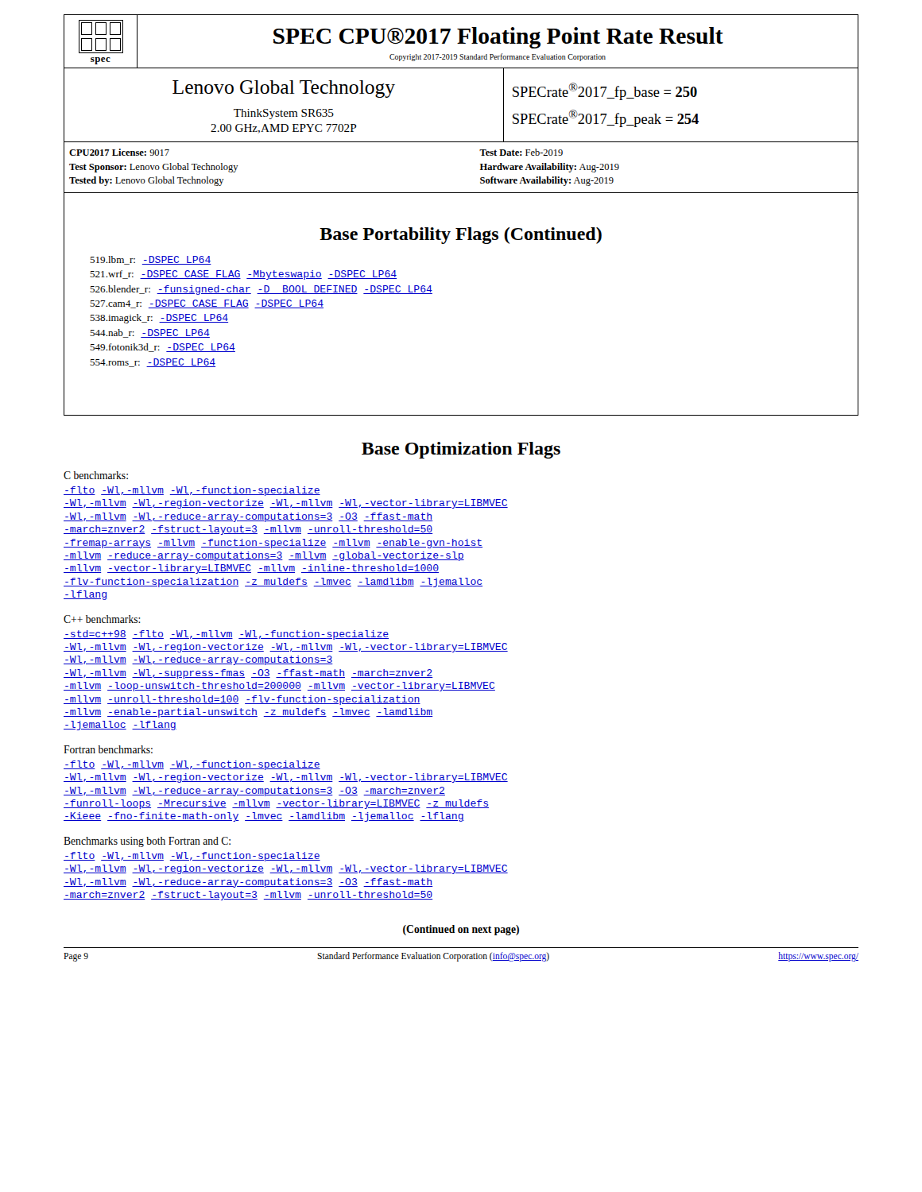spec
SPEC CPU®2017 Floating Point Rate Result
Copyright 2017-2019 Standard Performance Evaluation Corporation
Lenovo Global Technology
ThinkSystem SR635
2.00 GHz,AMD EPYC 7702P
SPECrate®2017_fp_base = 250
SPECrate®2017_fp_peak = 254
CPU2017 License: 9017
Test Sponsor: Lenovo Global Technology
Tested by: Lenovo Global Technology
Test Date: Feb-2019
Hardware Availability: Aug-2019
Software Availability: Aug-2019
Base Portability Flags (Continued)
519.lbm_r: -DSPEC_LP64
521.wrf_r: -DSPEC_CASE_FLAG -Mbyteswapio -DSPEC_LP64
526.blender_r: -funsigned-char -D__BOOL_DEFINED -DSPEC_LP64
527.cam4_r: -DSPEC_CASE_FLAG -DSPEC_LP64
538.imagick_r: -DSPEC_LP64
544.nab_r: -DSPEC_LP64
549.fotonik3d_r: -DSPEC_LP64
554.roms_r: -DSPEC_LP64
Base Optimization Flags
C benchmarks:
-flto -Wl,-mllvm -Wl,-function-specialize -Wl,-mllvm -Wl,-region-vectorize -Wl,-mllvm -Wl,-vector-library=LIBMVEC -Wl,-mllvm -Wl,-reduce-array-computations=3 -O3 -ffast-math -march=znver2 -fstruct-layout=3 -mllvm -unroll-threshold=50 -fremap-arrays -mllvm -function-specialize -mllvm -enable-gvn-hoist -mllvm -reduce-array-computations=3 -mllvm -global-vectorize-slp -mllvm -vector-library=LIBMVEC -mllvm -inline-threshold=1000 -flv-function-specialization -z muldefs -lmvec -lamdlibm -ljemalloc -lflang
C++ benchmarks:
-std=c++98 -flto -Wl,-mllvm -Wl,-function-specialize -Wl,-mllvm -Wl,-region-vectorize -Wl,-mllvm -Wl,-vector-library=LIBMVEC -Wl,-mllvm -Wl,-reduce-array-computations=3 -Wl,-mllvm -Wl,-suppress-fmas -O3 -ffast-math -march=znver2 -mllvm -loop-unswitch-threshold=200000 -mllvm -vector-library=LIBMVEC -mllvm -unroll-threshold=100 -flv-function-specialization -mllvm -enable-partial-unswitch -z muldefs -lmvec -lamdlibm -ljemalloc -lflang
Fortran benchmarks:
-flto -Wl,-mllvm -Wl,-function-specialize -Wl,-mllvm -Wl,-region-vectorize -Wl,-mllvm -Wl,-vector-library=LIBMVEC -Wl,-mllvm -Wl,-reduce-array-computations=3 -O3 -march=znver2 -funroll-loops -Mrecursive -mllvm -vector-library=LIBMVEC -z muldefs -Kieee -fno-finite-math-only -lmvec -lamdlibm -ljemalloc -lflang
Benchmarks using both Fortran and C:
-flto -Wl,-mllvm -Wl,-function-specialize -Wl,-mllvm -Wl,-region-vectorize -Wl,-mllvm -Wl,-vector-library=LIBMVEC -Wl,-mllvm -Wl,-reduce-array-computations=3 -O3 -ffast-math -march=znver2 -fstruct-layout=3 -mllvm -unroll-threshold=50
(Continued on next page)
Page 9
Standard Performance Evaluation Corporation (info@spec.org)
https://www.spec.org/